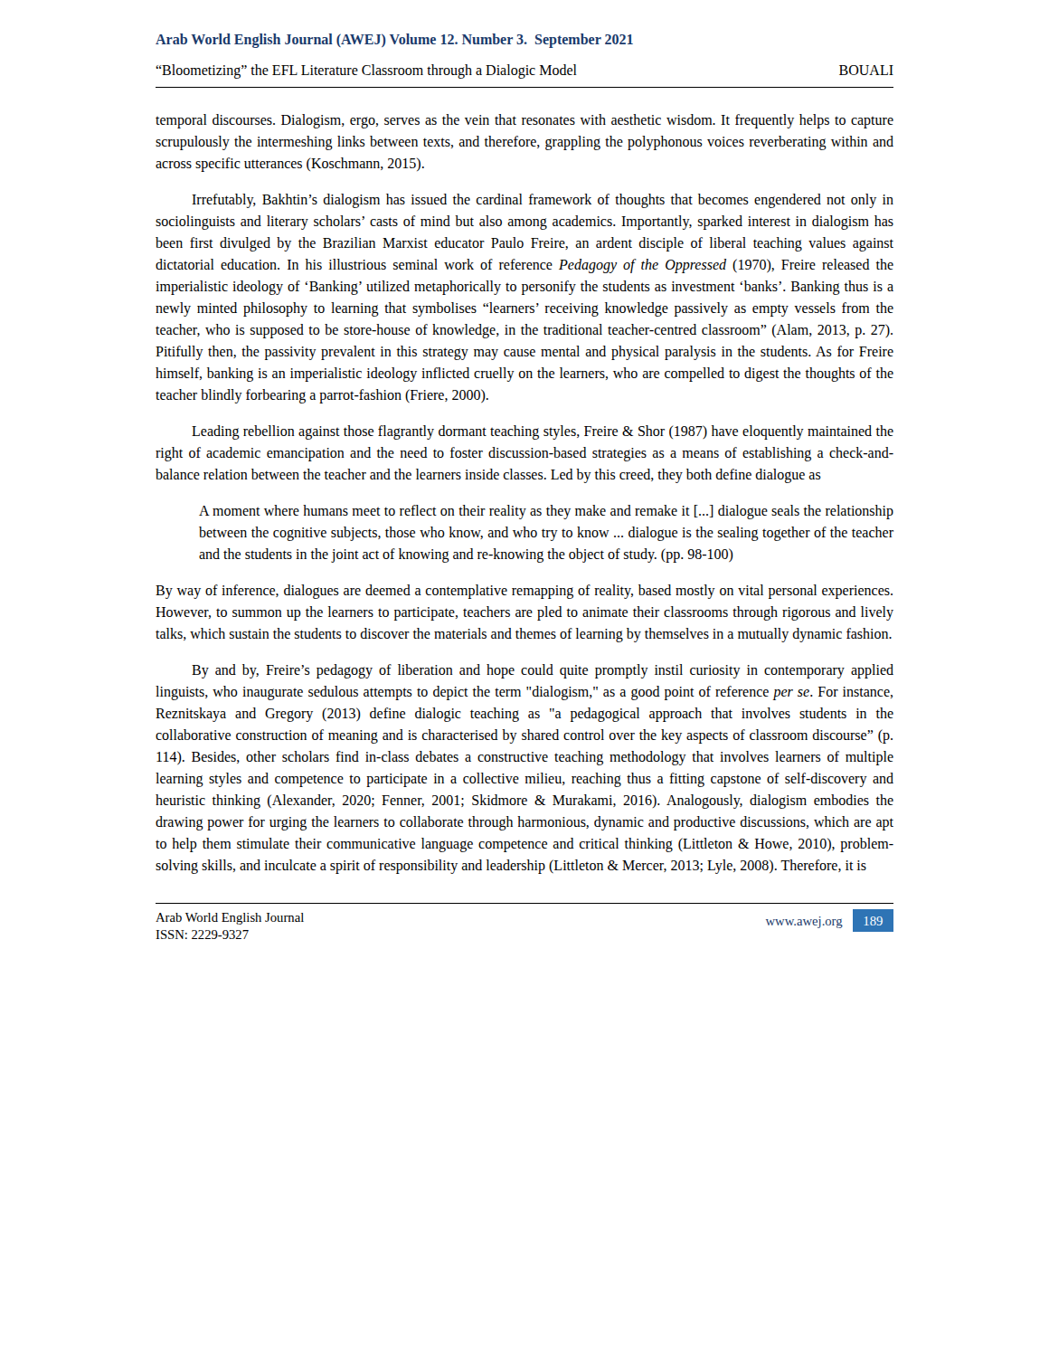Arab World English Journal (AWEJ) Volume 12. Number 3. September 2021
“Bloometizing” the EFL Literature Classroom through a Dialogic Model BOUALI
temporal discourses. Dialogism, ergo, serves as the vein that resonates with aesthetic wisdom. It frequently helps to capture scrupulously the intermeshing links between texts, and therefore, grappling the polyphonous voices reverberating within and across specific utterances (Koschmann, 2015).
Irrefutably, Bakhtin’s dialogism has issued the cardinal framework of thoughts that becomes engendered not only in sociolinguists and literary scholars’ casts of mind but also among academics. Importantly, sparked interest in dialogism has been first divulged by the Brazilian Marxist educator Paulo Freire, an ardent disciple of liberal teaching values against dictatorial education. In his illustrious seminal work of reference Pedagogy of the Oppressed (1970), Freire released the imperialistic ideology of ‘Banking’ utilized metaphorically to personify the students as investment ‘banks’. Banking thus is a newly minted philosophy to learning that symbolises “learners’ receiving knowledge passively as empty vessels from the teacher, who is supposed to be store-house of knowledge, in the traditional teacher-centred classroom” (Alam, 2013, p. 27). Pitifully then, the passivity prevalent in this strategy may cause mental and physical paralysis in the students. As for Freire himself, banking is an imperialistic ideology inflicted cruelly on the learners, who are compelled to digest the thoughts of the teacher blindly forbearing a parrot-fashion (Friere, 2000).
Leading rebellion against those flagrantly dormant teaching styles, Freire & Shor (1987) have eloquently maintained the right of academic emancipation and the need to foster discussion-based strategies as a means of establishing a check-and-balance relation between the teacher and the learners inside classes. Led by this creed, they both define dialogue as
A moment where humans meet to reflect on their reality as they make and remake it [...] dialogue seals the relationship between the cognitive subjects, those who know, and who try to know ... dialogue is the sealing together of the teacher and the students in the joint act of knowing and re-knowing the object of study. (pp. 98-100)
By way of inference, dialogues are deemed a contemplative remapping of reality, based mostly on vital personal experiences. However, to summon up the learners to participate, teachers are pled to animate their classrooms through rigorous and lively talks, which sustain the students to discover the materials and themes of learning by themselves in a mutually dynamic fashion.
By and by, Freire’s pedagogy of liberation and hope could quite promptly instil curiosity in contemporary applied linguists, who inaugurate sedulous attempts to depict the term "dialogism," as a good point of reference per se. For instance, Reznitskaya and Gregory (2013) define dialogic teaching as "a pedagogical approach that involves students in the collaborative construction of meaning and is characterised by shared control over the key aspects of classroom discourse” (p. 114). Besides, other scholars find in-class debates a constructive teaching methodology that involves learners of multiple learning styles and competence to participate in a collective milieu, reaching thus a fitting capstone of self-discovery and heuristic thinking (Alexander, 2020; Fenner, 2001; Skidmore & Murakami, 2016). Analogously, dialogism embodies the drawing power for urging the learners to collaborate through harmonious, dynamic and productive discussions, which are apt to help them stimulate their communicative language competence and critical thinking (Littleton & Howe, 2010), problem-solving skills, and inculcate a spirit of responsibility and leadership (Littleton & Mercer, 2013; Lyle, 2008). Therefore, it is
Arab World English Journal
ISSN: 2229-9327
www.awej.org 189